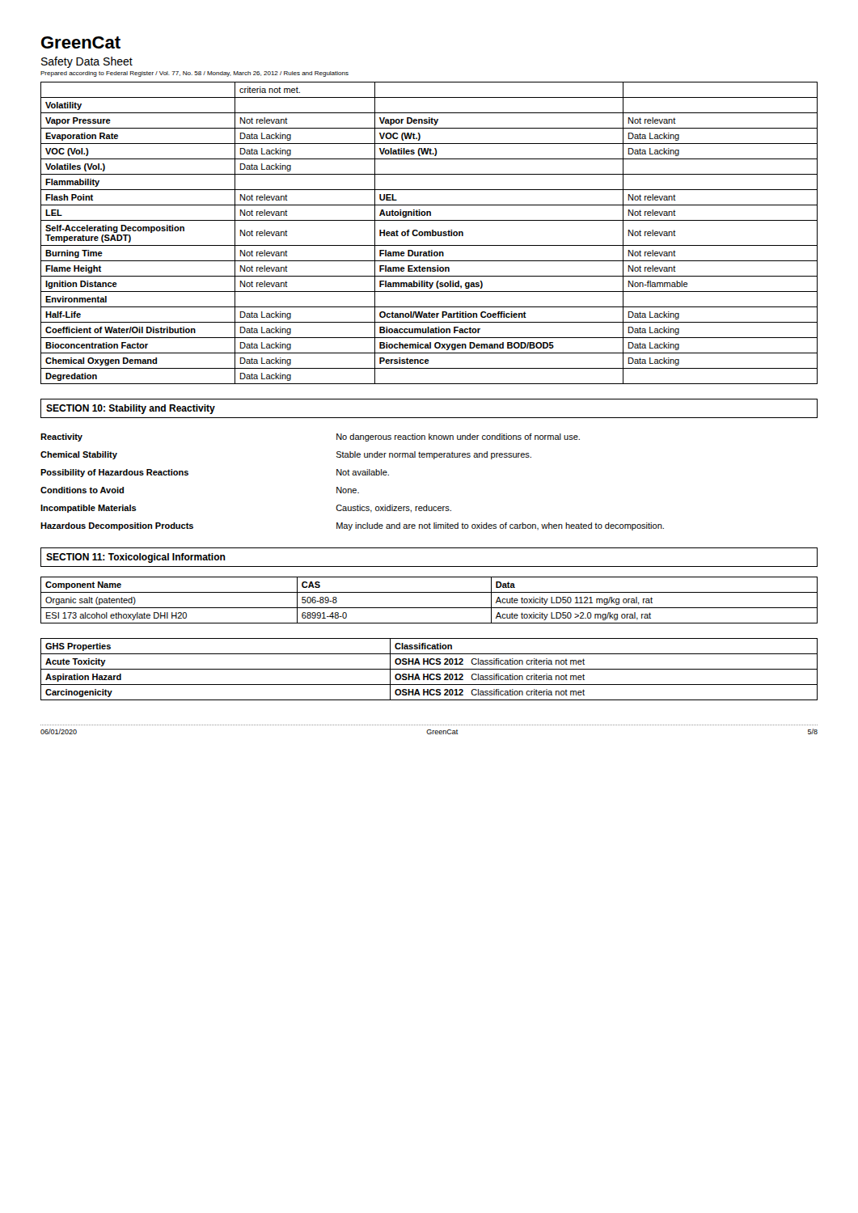GreenCat
Safety Data Sheet
Prepared according to Federal Register / Vol. 77, No. 58 / Monday, March 26, 2012 / Rules and Regulations
| | criteria not met. | | |
| Volatility | | | |
| Vapor Pressure | Not relevant | Vapor Density | Not relevant |
| Evaporation Rate | Data Lacking | VOC (Wt.) | Data Lacking |
| VOC (Vol.) | Data Lacking | Volatiles (Wt.) | Data Lacking |
| Volatiles (Vol.) | Data Lacking | | |
| Flammability | | | |
| Flash Point | Not relevant | UEL | Not relevant |
| LEL | Not relevant | Autoignition | Not relevant |
| Self-Accelerating Decomposition Temperature (SADT) | Not relevant | Heat of Combustion | Not relevant |
| Burning Time | Not relevant | Flame Duration | Not relevant |
| Flame Height | Not relevant | Flame Extension | Not relevant |
| Ignition Distance | Not relevant | Flammability (solid, gas) | Non-flammable |
| Environmental | | | |
| Half-Life | Data Lacking | Octanol/Water Partition Coefficient | Data Lacking |
| Coefficient of Water/Oil Distribution | Data Lacking | Bioaccumulation Factor | Data Lacking |
| Bioconcentration Factor | Data Lacking | Biochemical Oxygen Demand BOD/BOD5 | Data Lacking |
| Chemical Oxygen Demand | Data Lacking | Persistence | Data Lacking |
| Degredation | Data Lacking | | |
SECTION 10: Stability and Reactivity
| Reactivity | No dangerous reaction known under conditions of normal use. |
| Chemical Stability | Stable under normal temperatures and pressures. |
| Possibility of Hazardous Reactions | Not available. |
| Conditions to Avoid | None. |
| Incompatible Materials | Caustics, oxidizers, reducers. |
| Hazardous Decomposition Products | May include and are not limited to oxides of carbon, when heated to decomposition. |
SECTION 11: Toxicological Information
| Component Name | CAS | Data |
| --- | --- | --- |
| Organic salt (patented) | 506-89-8 | Acute toxicity LD50 1121 mg/kg oral, rat |
| ESI 173 alcohol ethoxylate DHI H20 | 68991-48-0 | Acute toxicity LD50 >2.0 mg/kg oral, rat |
| GHS Properties | Classification |
| --- | --- |
| Acute Toxicity | OSHA HCS 2012 Classification criteria not met |
| Aspiration Hazard | OSHA HCS 2012 Classification criteria not met |
| Carcinogenicity | OSHA HCS 2012 Classification criteria not met |
06/01/2020 GreenCat 5/8